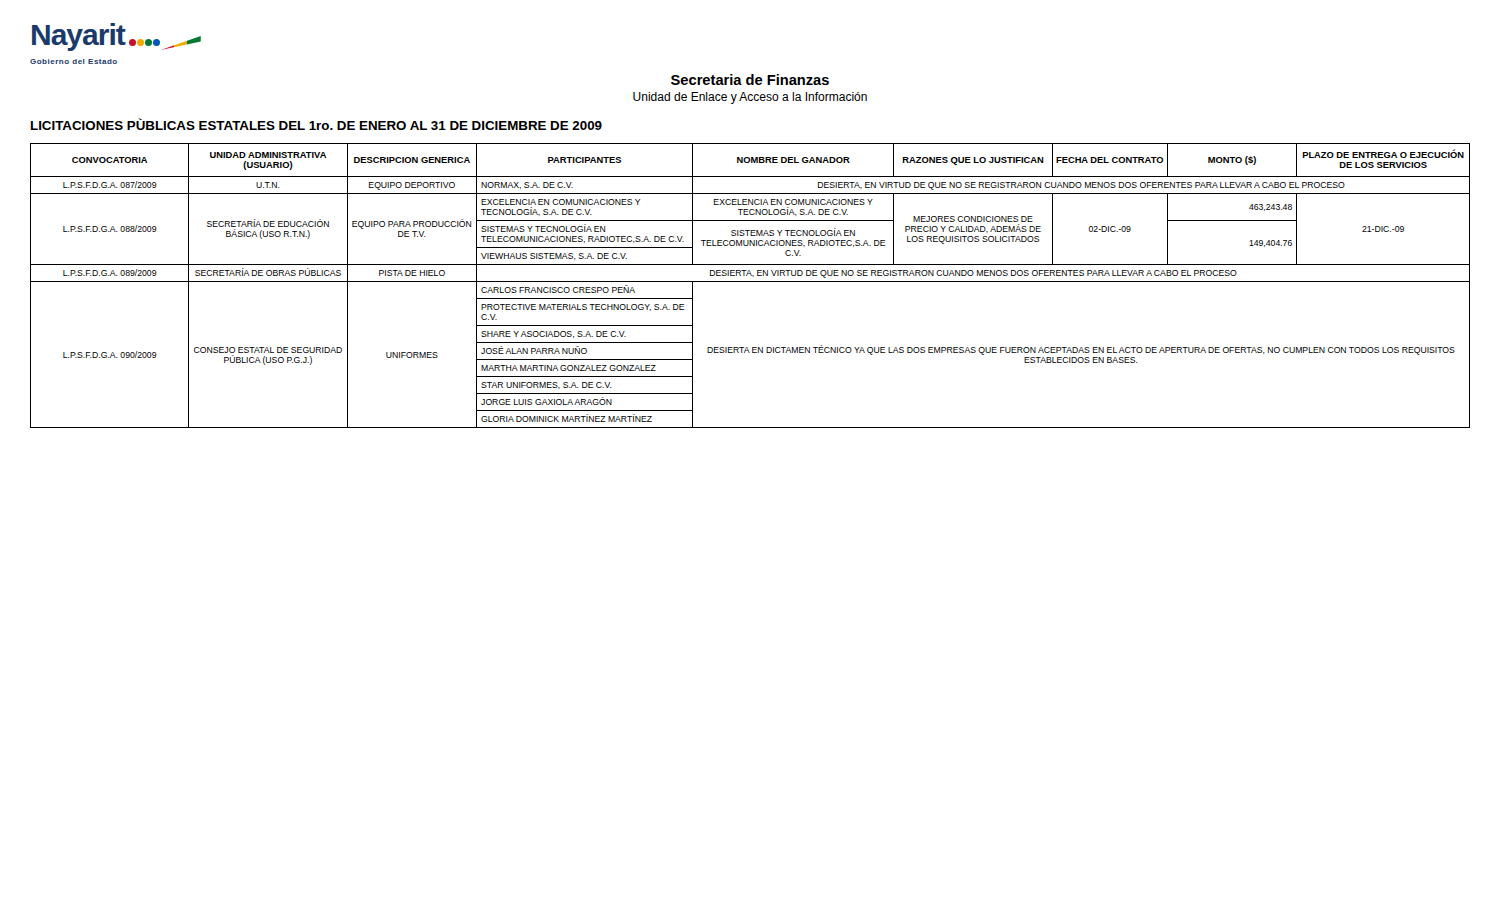Nayarit
Gobierno del Estado
Secretaria de Finanzas
Unidad de Enlace y Acceso a la Información
LICITACIONES PÙBLICAS ESTATALES DEL 1ro. DE ENERO AL 31 DE DICIEMBRE DE 2009
| CONVOCATORIA | UNIDAD ADMINISTRATIVA (USUARIO) | DESCRIPCION GENERICA | PARTICIPANTES | NOMBRE DEL GANADOR | RAZONES QUE LO JUSTIFICAN | FECHA DEL CONTRATO | MONTO ($) | PLAZO DE ENTREGA O EJECUCIÓN DE LOS SERVICIOS |
| --- | --- | --- | --- | --- | --- | --- | --- | --- |
| L.P.S.F.D.G.A. 087/2009 | U.T.N. | EQUIPO DEPORTIVO | NORMAX, S.A. DE C.V. | DESIERTA, EN VIRTUD DE QUE NO SE REGISTRARON CUANDO MENOS DOS OFERENTES PARA LLEVAR A CABO EL PROCESO |
| L.P.S.F.D.G.A. 088/2009 | SECRETARÍA DE EDUCACIÓN BÁSICA (USO R.T.N.) | EQUIPO PARA PRODUCCIÓN DE T.V. | EXCELENCIA EN COMUNICACIONES Y TECNOLOGÍA, S.A. DE C.V. | EXCELENCIA EN COMUNICACIONES Y TECNOLOGÍA, S.A. DE C.V. | MEJORES CONDICIONES DE PRECIO Y CALIDAD, ADEMÁS DE LOS REQUISITOS SOLICITADOS | 02-DIC.-09 | 463,243.48 | 21-DIC.-09 |
| SISTEMAS Y TECNOLOGÍA EN TELECOMUNICACIONES, RADIOTEC,S.A. DE C.V. | SISTEMAS Y TECNOLOGÍA EN TELECOMUNICACIONES, RADIOTEC,S.A. DE C.V. | 149,404.76 |
| VIEWHAUS SISTEMAS, S.A. DE C.V. |
| L.P.S.F.D.G.A. 089/2009 | SECRETARÍA DE OBRAS PÚBLICAS | PISTA DE HIELO | DESIERTA, EN VIRTUD DE QUE NO SE REGISTRARON CUANDO MENOS DOS OFERENTES PARA LLEVAR A CABO EL PROCESO |
| L.P.S.F.D.G.A. 090/2009 | CONSEJO ESTATAL DE SEGURIDAD PÚBLICA (USO P.G.J.) | UNIFORMES | CARLOS FRANCISCO CRESPO PEÑA | DESIERTA EN DICTAMEN TÉCNICO YA QUE LAS DOS EMPRESAS QUE FUERON ACEPTADAS EN EL ACTO DE APERTURA DE OFERTAS, NO CUMPLEN CON TODOS LOS REQUISITOS ESTABLECIDOS EN BASES. |
| PROTECTIVE MATERIALS TECHNOLOGY, S.A. DE C.V. |
| SHARE Y ASOCIADOS, S.A. DE C.V. |
| JOSÉ ALAN PARRA NUÑO |
| MARTHA MARTINA GONZALEZ GONZALEZ |
| STAR UNIFORMES, S.A. DE C.V. |
| JORGE LUIS GAXIOLA ARAGÓN |
| GLORIA DOMINICK MARTÍNEZ MARTÍNEZ |